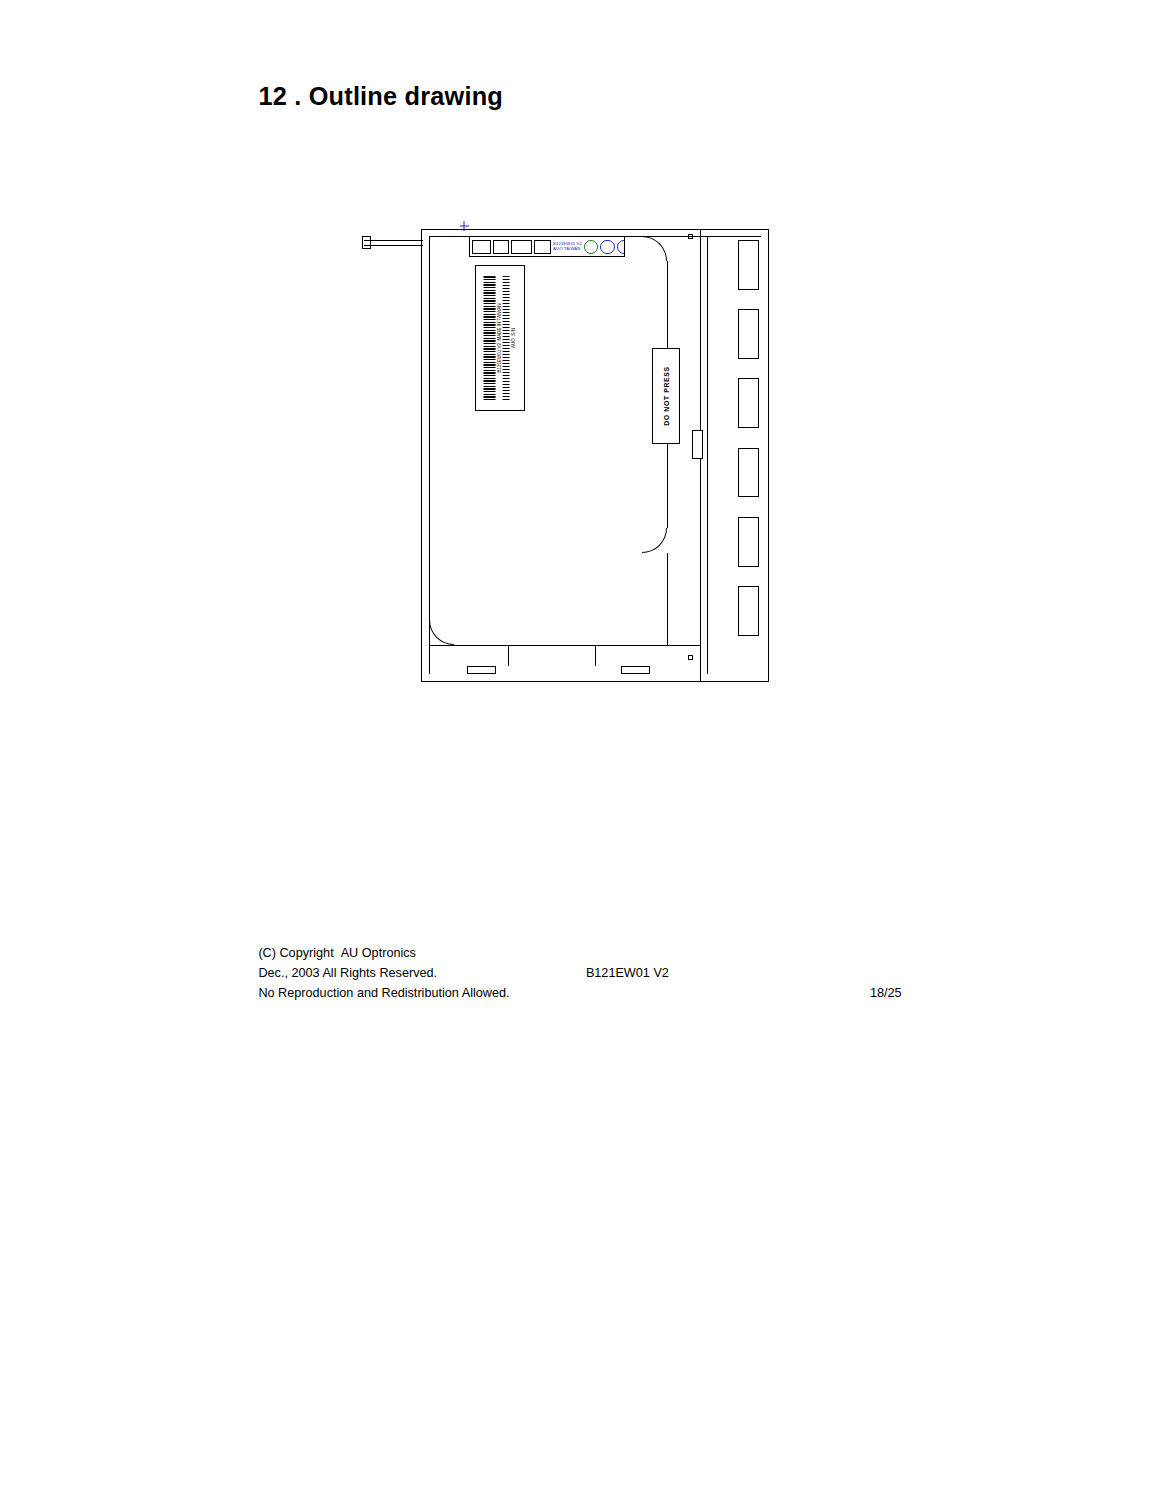12 . Outline drawing
B121EW01 V2
AUO TAIWAN
B121EW01 V2 MADE IN TAIWAN
AUO S/N
DO NOT PRESS
(C) Copyright AU Optronics
Dec., 2003 All Rights Reserved.
B121EW01 V2
No Reproduction and Redistribution Allowed.
18/25